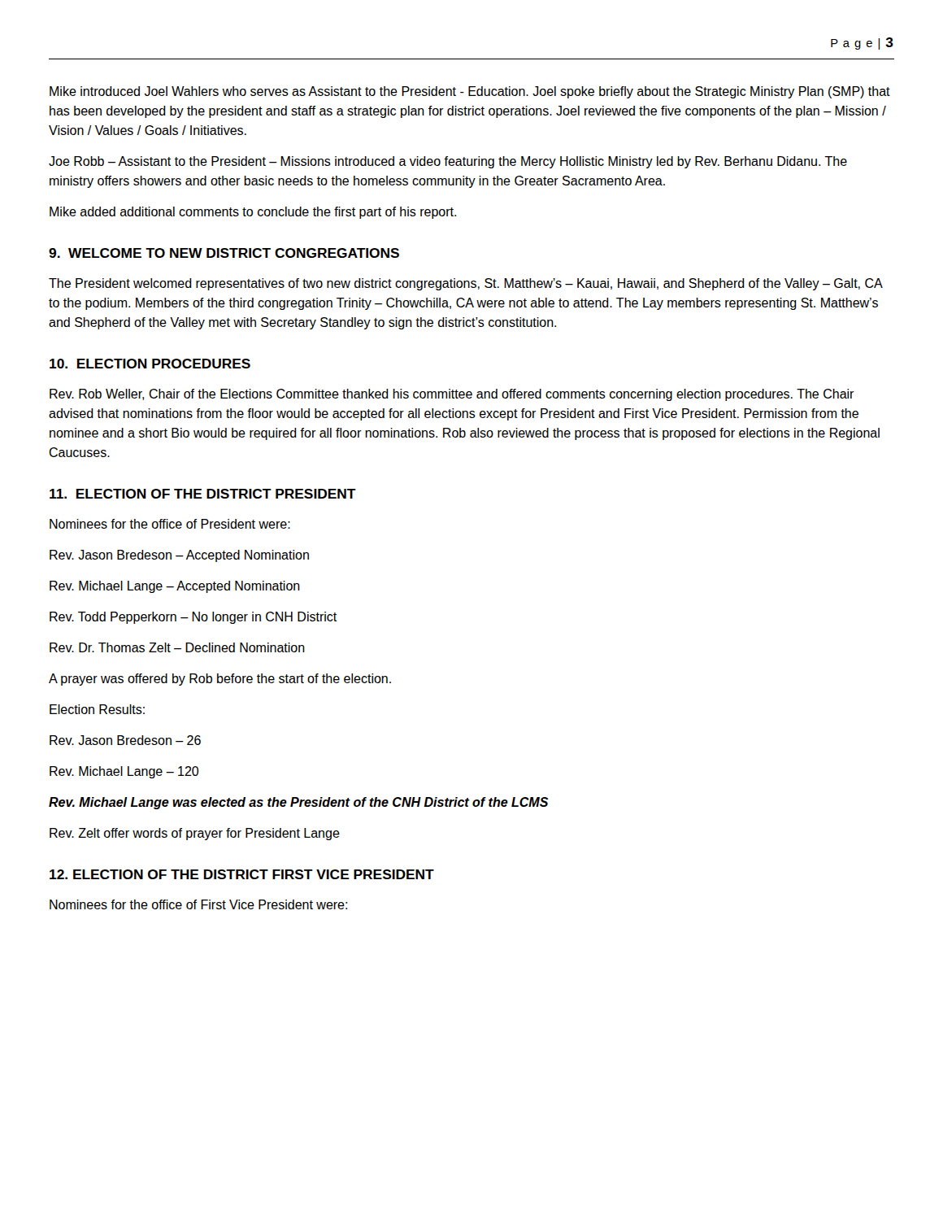P a g e | 3
Mike introduced Joel Wahlers who serves as Assistant to the President - Education. Joel spoke briefly about the Strategic Ministry Plan (SMP) that has been developed by the president and staff as a strategic plan for district operations. Joel reviewed the five components of the plan – Mission / Vision / Values / Goals / Initiatives.
Joe Robb – Assistant to the President – Missions introduced a video featuring the Mercy Hollistic Ministry led by Rev. Berhanu Didanu. The ministry offers showers and other basic needs to the homeless community in the Greater Sacramento Area.
Mike added additional comments to conclude the first part of his report.
9. Welcome to New District Congregations
The President welcomed representatives of two new district congregations, St. Matthew’s – Kauai, Hawaii, and Shepherd of the Valley – Galt, CA to the podium. Members of the third congregation Trinity – Chowchilla, CA were not able to attend. The Lay members representing St. Matthew’s and Shepherd of the Valley met with Secretary Standley to sign the district’s constitution.
10. Election Procedures
Rev. Rob Weller, Chair of the Elections Committee thanked his committee and offered comments concerning election procedures. The Chair advised that nominations from the floor would be accepted for all elections except for President and First Vice President. Permission from the nominee and a short Bio would be required for all floor nominations. Rob also reviewed the process that is proposed for elections in the Regional Caucuses.
11. Election of the District President
Nominees for the office of President were:
Rev. Jason Bredeson – Accepted Nomination
Rev. Michael Lange – Accepted Nomination
Rev. Todd Pepperkorn – No longer in CNH District
Rev. Dr. Thomas Zelt – Declined Nomination
A prayer was offered by Rob before the start of the election.
Election Results:
Rev. Jason Bredeson – 26
Rev. Michael Lange – 120
Rev. Michael Lange was elected as the President of the CNH District of the LCMS
Rev. Zelt offer words of prayer for President Lange
12. Election of the District First Vice President
Nominees for the office of First Vice President were: